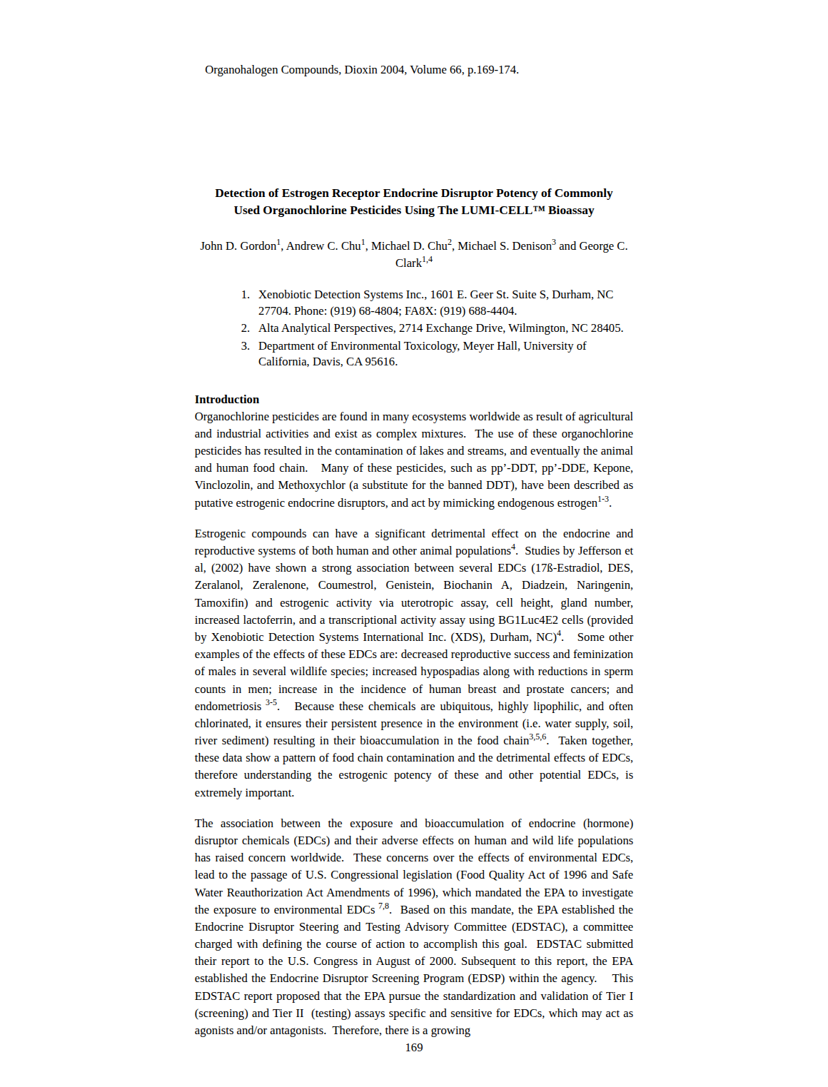Organohalogen Compounds, Dioxin 2004, Volume 66, p.169-174.
Detection of Estrogen Receptor Endocrine Disruptor Potency of Commonly
Used Organochlorine Pesticides Using The LUMI-CELL™ Bioassay
John D. Gordon1, Andrew C. Chu1, Michael D. Chu2, Michael S. Denison3 and George C. Clark1,4
Xenobiotic Detection Systems Inc., 1601 E. Geer St. Suite S, Durham, NC 27704. Phone: (919) 68-4804; FA8X: (919) 688-4404.
Alta Analytical Perspectives, 2714 Exchange Drive, Wilmington, NC 28405.
Department of Environmental Toxicology, Meyer Hall, University of California, Davis, CA 95616.
Introduction
Organochlorine pesticides are found in many ecosystems worldwide as result of agricultural and industrial activities and exist as complex mixtures. The use of these organochlorine pesticides has resulted in the contamination of lakes and streams, and eventually the animal and human food chain. Many of these pesticides, such as pp’-DDT, pp’-DDE, Kepone, Vinclozolin, and Methoxychlor (a substitute for the banned DDT), have been described as putative estrogenic endocrine disruptors, and act by mimicking endogenous estrogen1-3.
Estrogenic compounds can have a significant detrimental effect on the endocrine and reproductive systems of both human and other animal populations4. Studies by Jefferson et al, (2002) have shown a strong association between several EDCs (17ß-Estradiol, DES, Zeralanol, Zeralenone, Coumestrol, Genistein, Biochanin A, Diadzein, Naringenin, Tamoxifin) and estrogenic activity via uterotropic assay, cell height, gland number, increased lactoferrin, and a transcriptional activity assay using BG1Luc4E2 cells (provided by Xenobiotic Detection Systems International Inc. (XDS), Durham, NC)4. Some other examples of the effects of these EDCs are: decreased reproductive success and feminization of males in several wildlife species; increased hypospadias along with reductions in sperm counts in men; increase in the incidence of human breast and prostate cancers; and endometriosis 3-5. Because these chemicals are ubiquitous, highly lipophilic, and often chlorinated, it ensures their persistent presence in the environment (i.e. water supply, soil, river sediment) resulting in their bioaccumulation in the food chain3,5,6. Taken together, these data show a pattern of food chain contamination and the detrimental effects of EDCs, therefore understanding the estrogenic potency of these and other potential EDCs, is extremely important.
The association between the exposure and bioaccumulation of endocrine (hormone) disruptor chemicals (EDCs) and their adverse effects on human and wild life populations has raised concern worldwide. These concerns over the effects of environmental EDCs, lead to the passage of U.S. Congressional legislation (Food Quality Act of 1996 and Safe Water Reauthorization Act Amendments of 1996), which mandated the EPA to investigate the exposure to environmental EDCs 7,8. Based on this mandate, the EPA established the Endocrine Disruptor Steering and Testing Advisory Committee (EDSTAC), a committee charged with defining the course of action to accomplish this goal. EDSTAC submitted their report to the U.S. Congress in August of 2000. Subsequent to this report, the EPA established the Endocrine Disruptor Screening Program (EDSP) within the agency. This EDSTAC report proposed that the EPA pursue the standardization and validation of Tier I (screening) and Tier II (testing) assays specific and sensitive for EDCs, which may act as agonists and/or antagonists. Therefore, there is a growing
169